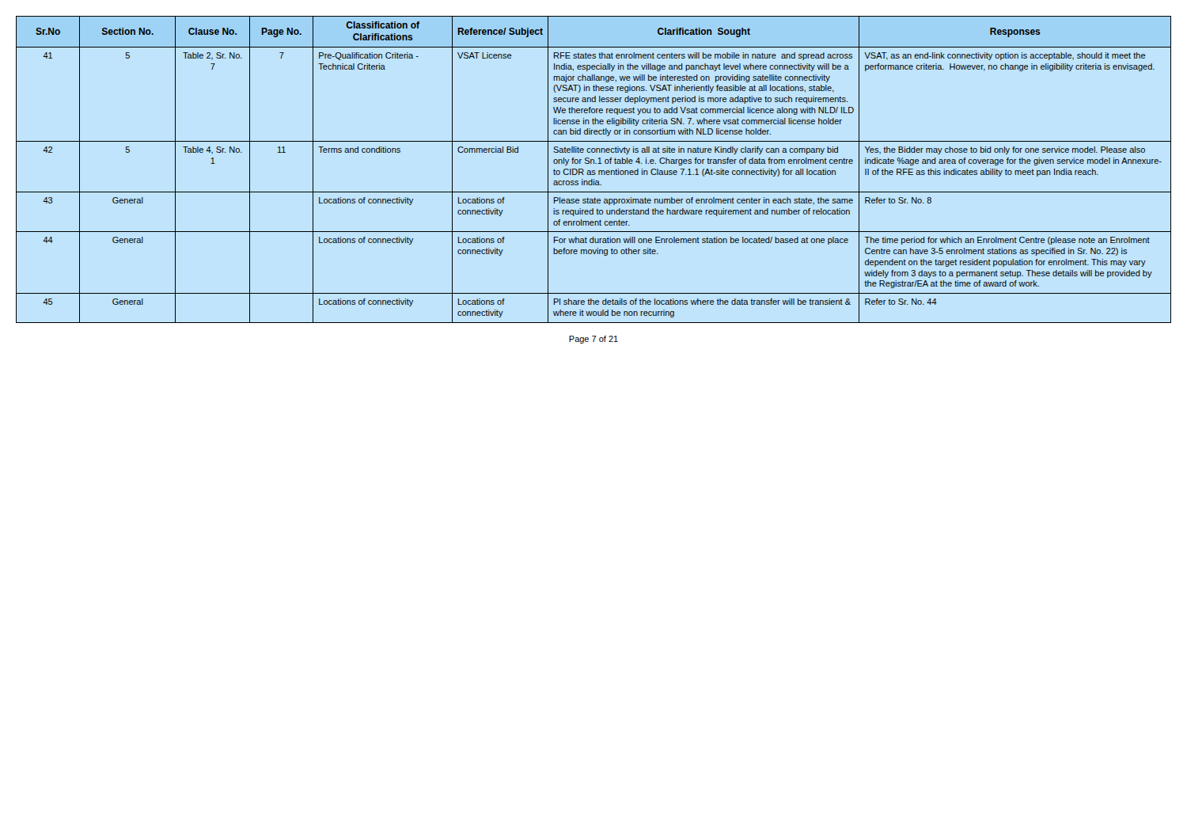| Sr.No | Section No. | Clause No. | Page No. | Classification of Clarifications | Reference/ Subject | Clarification Sought | Responses |
| --- | --- | --- | --- | --- | --- | --- | --- |
| 41 | 5 | Table 2, Sr. No. 7 | 7 | Pre-Qualification Criteria - Technical Criteria | VSAT License | RFE states that enrolment centers will be mobile in nature and spread across India, especially in the village and panchayt level where connectivity will be a major challange, we will be interested on providing satellite connectivity (VSAT) in these regions. VSAT inheriently feasible at all locations, stable, secure and lesser deployment period is more adaptive to such requirements. We therefore request you to add Vsat commercial licence along with NLD/ ILD license in the eligibility criteria SN. 7. where vsat commercial license holder can bid directly or in consortium with NLD license holder. | VSAT, as an end-link connectivity option is acceptable, should it meet the performance criteria. However, no change in eligibility criteria is envisaged. |
| 42 | 5 | Table 4, Sr. No. 1 | 11 | Terms and conditions | Commercial Bid | Satellite connectivty is all at site in nature Kindly clarify can a company bid only for Sn.1 of table 4. i.e. Charges for transfer of data from enrolment centre to CIDR as mentioned in Clause 7.1.1 (At-site connectivity) for all location across india. | Yes, the Bidder may chose to bid only for one service model. Please also indicate %age and area of coverage for the given service model in Annexure- II of the RFE as this indicates ability to meet pan India reach. |
| 43 | General | | | Locations of connectivity | Locations of connectivity | Please state approximate number of enrolment center in each state, the same is required to understand the hardware requirement and number of relocation of enrolment center. | Refer to Sr. No. 8 |
| 44 | General | | | Locations of connectivity | Locations of connectivity | For what duration will one Enrolement station be located/ based at one place before moving to other site. | The time period for which an Enrolment Centre (please note an Enrolment Centre can have 3-5 enrolment stations as specified in Sr. No. 22) is dependent on the target resident population for enrolment. This may vary widely from 3 days to a permanent setup. These details will be provided by the Registrar/EA at the time of award of work. |
| 45 | General | | | Locations of connectivity | Locations of connectivity | Pl share the details of the locations where the data transfer will be transient & where it would be non recurring | Refer to Sr. No. 44 |
Page 7 of 21